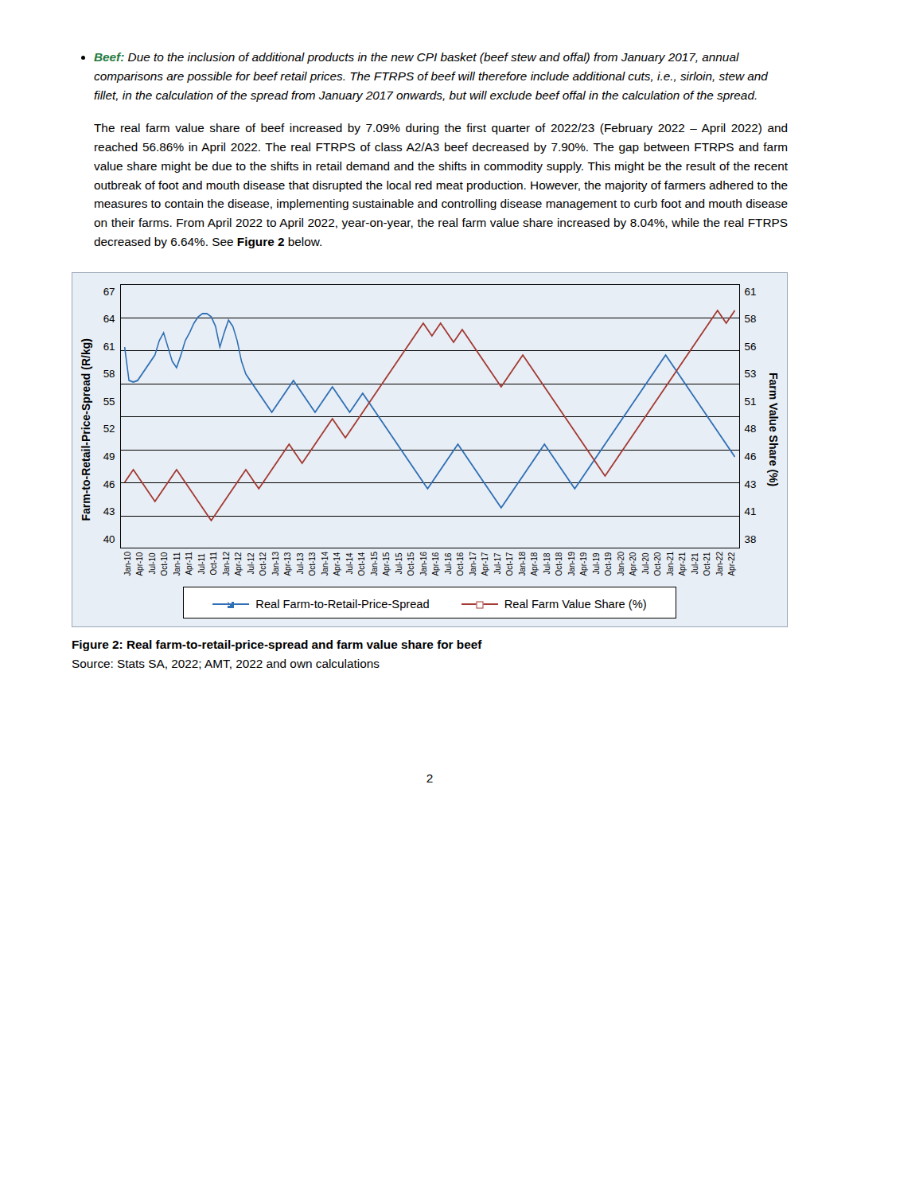Beef: Due to the inclusion of additional products in the new CPI basket (beef stew and offal) from January 2017, annual comparisons are possible for beef retail prices. The FTRPS of beef will therefore include additional cuts, i.e., sirloin, stew and fillet, in the calculation of the spread from January 2017 onwards, but will exclude beef offal in the calculation of the spread.
The real farm value share of beef increased by 7.09% during the first quarter of 2022/23 (February 2022 – April 2022) and reached 56.86% in April 2022. The real FTRPS of class A2/A3 beef decreased by 7.90%. The gap between FTRPS and farm value share might be due to the shifts in retail demand and the shifts in commodity supply. This might be the result of the recent outbreak of foot and mouth disease that disrupted the local red meat production. However, the majority of farmers adhered to the measures to contain the disease, implementing sustainable and controlling disease management to curb foot and mouth disease on their farms. From April 2022 to April 2022, year-on-year, the real farm value share increased by 8.04%, while the real FTRPS decreased by 6.64%. See Figure 2 below.
Farm-to-Retail-Price-Spread (R/kg)
67
64
61
58
55
52
49
46
43
40
Jan-10 Apr-10 Jul-10 Oct-10 Jan-11 Apr-11 Jul-11 Oct-11 Jan-12 Apr-12 Jul-12 Oct-12 Jan-13 Apr-13 Jul-13 Oct-13 Jan-14 Apr-14 Jul-14 Oct-14 Jan-15 Apr-15 Jul-15 Oct-15 Jan-16 Apr-16 Jul-16 Oct-16 Jan-17 Apr-17 Jul-17 Oct-17 Jan-18 Apr-18 Jul-18 Oct-18 Jan-19 Apr-19 Jul-19 Oct-19 Jan-20 Apr-20 Jul-20 Oct-20 Jan-21 Apr-21 Jul-21 Oct-21 Jan-22 Apr-22
61
58
56
53
51
48
46
43
41
38
Farm Value Share (%)
Real Farm-to-Retail-Price-Spread Real Farm Value Share (%)
Figure 2: Real farm-to-retail-price-spread and farm value share for beef
Source: Stats SA, 2022; AMT, 2022 and own calculations
2